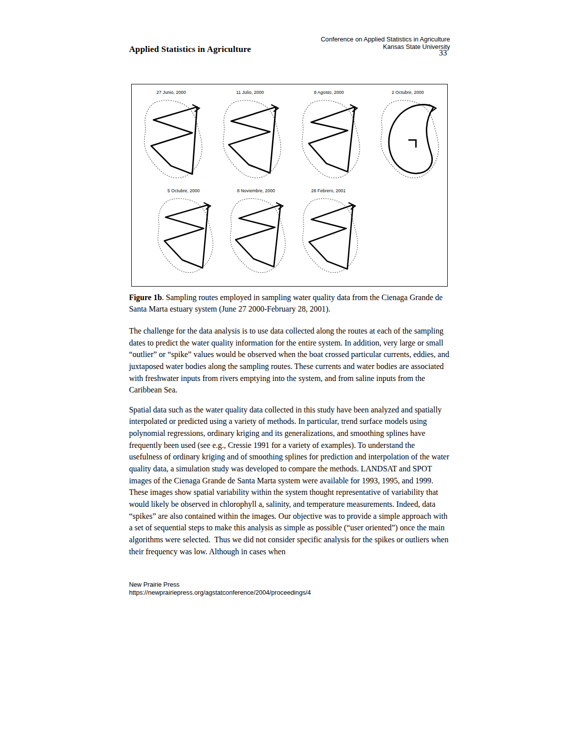Applied Statistics in Agriculture
Conference on Applied Statistics in Agriculture Kansas State University 33
27 Junio, 2000
11 Julio, 2000
8 Agosto, 2000
2 Octubre, 2000
5 Octubre, 2000
8 Noviembre, 2000
28 Febrero, 2001
Figure 1b. Sampling routes employed in sampling water quality data from the Cienaga Grande de Santa Marta estuary system (June 27 2000-February 28, 2001).
The challenge for the data analysis is to use data collected along the routes at each of the sampling dates to predict the water quality information for the entire system. In addition, very large or small “outlier” or “spike” values would be observed when the boat crossed particular currents, eddies, and juxtaposed water bodies along the sampling routes. These currents and water bodies are associated with freshwater inputs from rivers emptying into the system, and from saline inputs from the Caribbean Sea.
Spatial data such as the water quality data collected in this study have been analyzed and spatially interpolated or predicted using a variety of methods. In particular, trend surface models using polynomial regressions, ordinary kriging and its generalizations, and smoothing splines have frequently been used (see e.g., Cressie 1991 for a variety of examples). To understand the usefulness of ordinary kriging and of smoothing splines for prediction and interpolation of the water quality data, a simulation study was developed to compare the methods. LANDSAT and SPOT images of the Cienaga Grande de Santa Marta system were available for 1993, 1995, and 1999. These images show spatial variability within the system thought representative of variability that would likely be observed in chlorophyll a, salinity, and temperature measurements. Indeed, data “spikes” are also contained within the images. Our objective was to provide a simple approach with a set of sequential steps to make this analysis as simple as possible (“user oriented”) once the main algorithms were selected. Thus we did not consider specific analysis for the spikes or outliers when their frequency was low. Although in cases when
New Prairie Press
https://newprairiepress.org/agstatconference/2004/proceedings/4